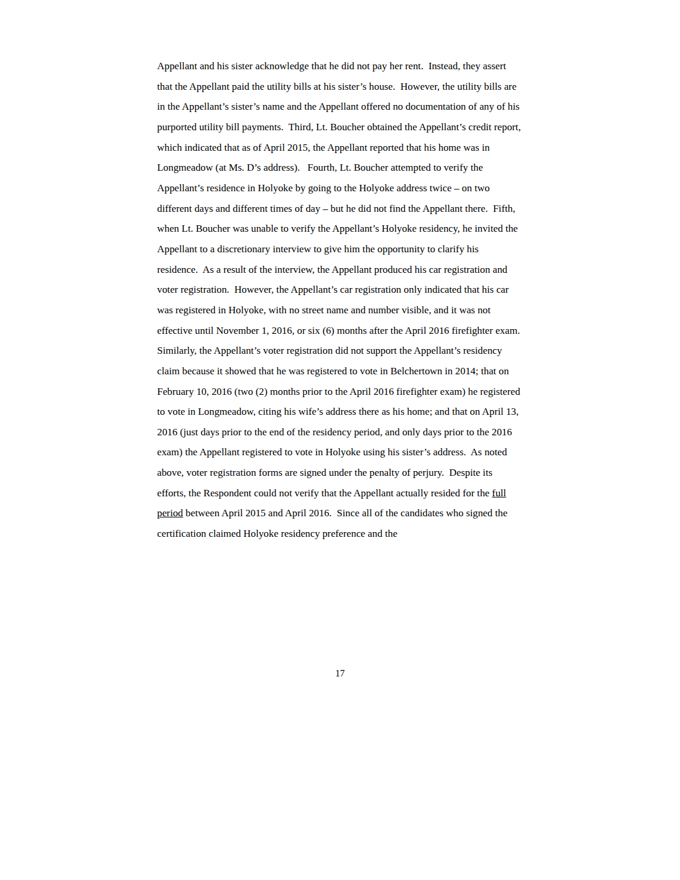Appellant and his sister acknowledge that he did not pay her rent. Instead, they assert that the Appellant paid the utility bills at his sister’s house. However, the utility bills are in the Appellant’s sister’s name and the Appellant offered no documentation of any of his purported utility bill payments. Third, Lt. Boucher obtained the Appellant’s credit report, which indicated that as of April 2015, the Appellant reported that his home was in Longmeadow (at Ms. D’s address). Fourth, Lt. Boucher attempted to verify the Appellant’s residence in Holyoke by going to the Holyoke address twice – on two different days and different times of day – but he did not find the Appellant there. Fifth, when Lt. Boucher was unable to verify the Appellant’s Holyoke residency, he invited the Appellant to a discretionary interview to give him the opportunity to clarify his residence. As a result of the interview, the Appellant produced his car registration and voter registration. However, the Appellant’s car registration only indicated that his car was registered in Holyoke, with no street name and number visible, and it was not effective until November 1, 2016, or six (6) months after the April 2016 firefighter exam. Similarly, the Appellant’s voter registration did not support the Appellant’s residency claim because it showed that he was registered to vote in Belchertown in 2014; that on February 10, 2016 (two (2) months prior to the April 2016 firefighter exam) he registered to vote in Longmeadow, citing his wife’s address there as his home; and that on April 13, 2016 (just days prior to the end of the residency period, and only days prior to the 2016 exam) the Appellant registered to vote in Holyoke using his sister’s address. As noted above, voter registration forms are signed under the penalty of perjury. Despite its efforts, the Respondent could not verify that the Appellant actually resided for the full period between April 2015 and April 2016. Since all of the candidates who signed the certification claimed Holyoke residency preference and the
17